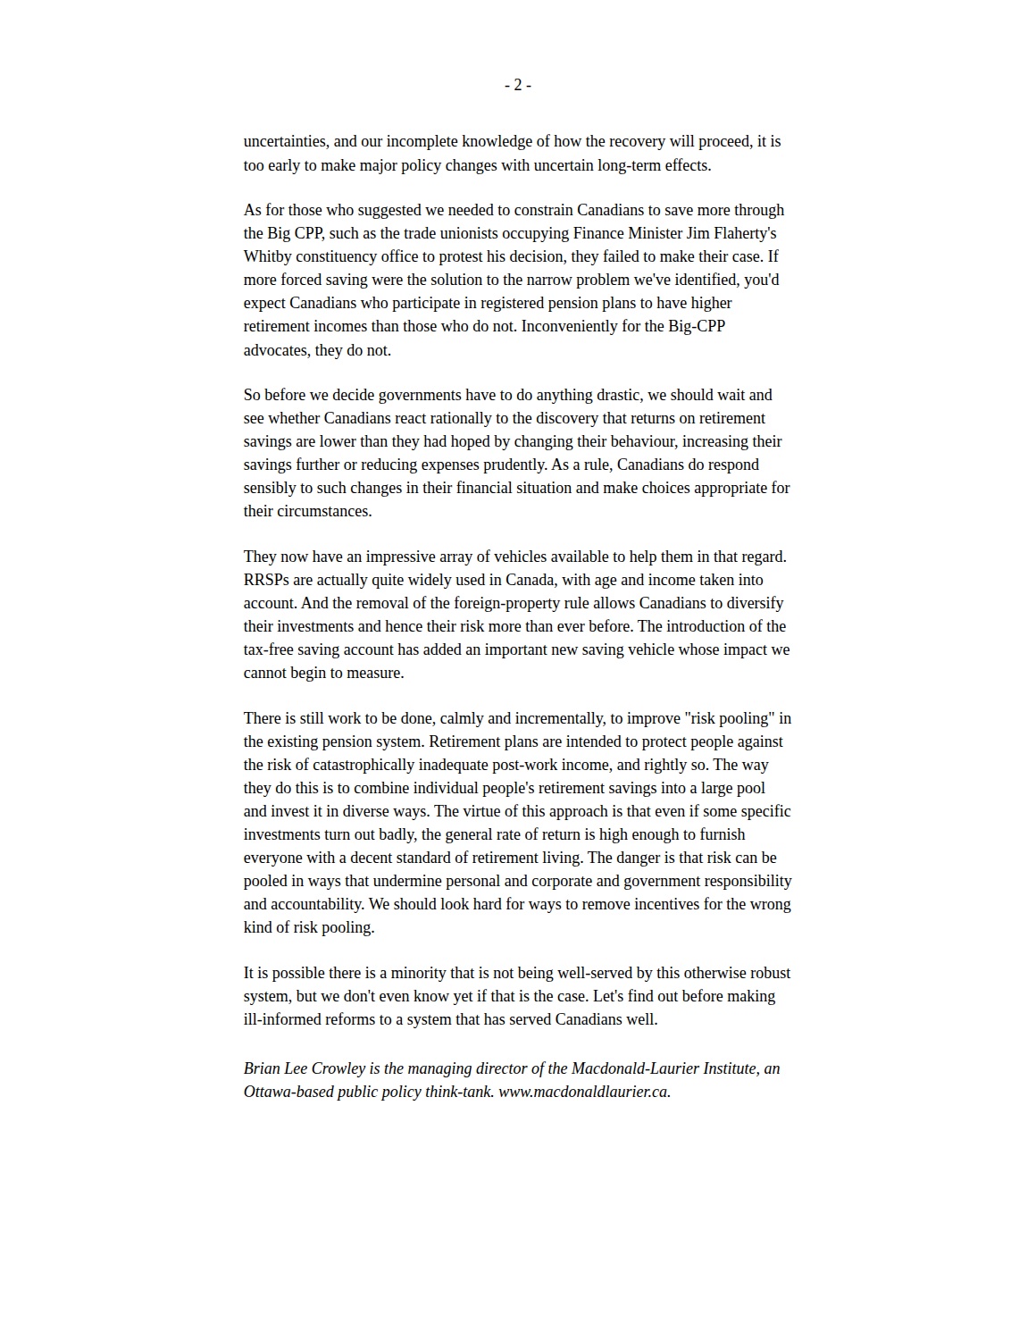- 2 -
uncertainties, and our incomplete knowledge of how the recovery will proceed, it is too early to make major policy changes with uncertain long-term effects.
As for those who suggested we needed to constrain Canadians to save more through the Big CPP, such as the trade unionists occupying Finance Minister Jim Flaherty's Whitby constituency office to protest his decision, they failed to make their case. If more forced saving were the solution to the narrow problem we've identified, you'd expect Canadians who participate in registered pension plans to have higher retirement incomes than those who do not. Inconveniently for the Big-CPP advocates, they do not.
So before we decide governments have to do anything drastic, we should wait and see whether Canadians react rationally to the discovery that returns on retirement savings are lower than they had hoped by changing their behaviour, increasing their savings further or reducing expenses prudently. As a rule, Canadians do respond sensibly to such changes in their financial situation and make choices appropriate for their circumstances.
They now have an impressive array of vehicles available to help them in that regard. RRSPs are actually quite widely used in Canada, with age and income taken into account. And the removal of the foreign-property rule allows Canadians to diversify their investments and hence their risk more than ever before. The introduction of the tax-free saving account has added an important new saving vehicle whose impact we cannot begin to measure.
There is still work to be done, calmly and incrementally, to improve "risk pooling" in the existing pension system. Retirement plans are intended to protect people against the risk of catastrophically inadequate post-work income, and rightly so. The way they do this is to combine individual people's retirement savings into a large pool and invest it in diverse ways. The virtue of this approach is that even if some specific investments turn out badly, the general rate of return is high enough to furnish everyone with a decent standard of retirement living. The danger is that risk can be pooled in ways that undermine personal and corporate and government responsibility and accountability. We should look hard for ways to remove incentives for the wrong kind of risk pooling.
It is possible there is a minority that is not being well-served by this otherwise robust system, but we don't even know yet if that is the case. Let's find out before making ill-informed reforms to a system that has served Canadians well.
Brian Lee Crowley is the managing director of the Macdonald-Laurier Institute, an Ottawa-based public policy think-tank. www.macdonaldlaurier.ca.